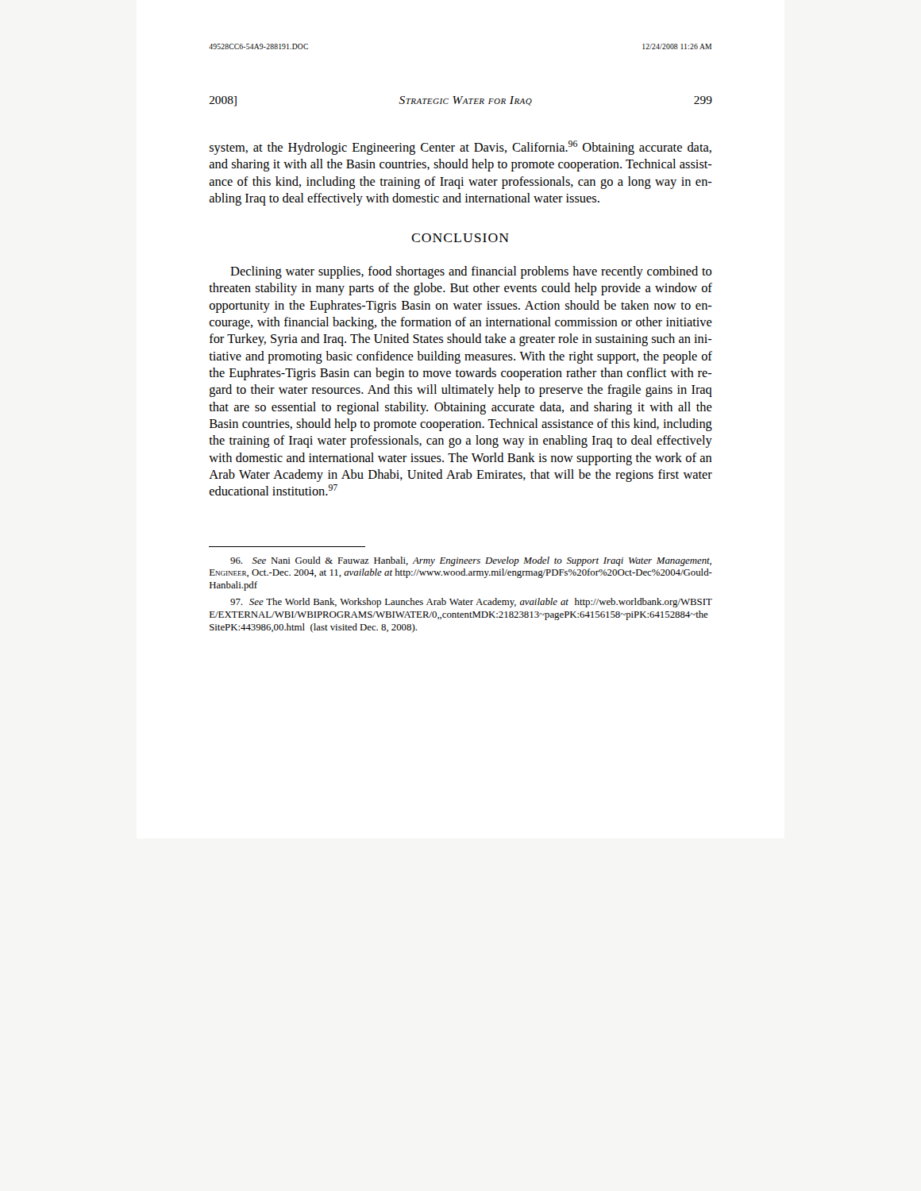49528CC6-54A9-288191.DOC 12/24/2008 11:26 AM
2008] Strategic Water for Iraq 299
system, at the Hydrologic Engineering Center at Davis, California.96 Obtaining accurate data, and sharing it with all the Basin countries, should help to promote cooperation. Technical assistance of this kind, including the training of Iraqi water professionals, can go a long way in enabling Iraq to deal effectively with domestic and international water issues.
CONCLUSION
Declining water supplies, food shortages and financial problems have recently combined to threaten stability in many parts of the globe. But other events could help provide a window of opportunity in the Euphrates-Tigris Basin on water issues. Action should be taken now to encourage, with financial backing, the formation of an international commission or other initiative for Turkey, Syria and Iraq. The United States should take a greater role in sustaining such an initiative and promoting basic confidence building measures. With the right support, the people of the Euphrates-Tigris Basin can begin to move towards cooperation rather than conflict with regard to their water resources. And this will ultimately help to preserve the fragile gains in Iraq that are so essential to regional stability. Obtaining accurate data, and sharing it with all the Basin countries, should help to promote cooperation. Technical assistance of this kind, including the training of Iraqi water professionals, can go a long way in enabling Iraq to deal effectively with domestic and international water issues. The World Bank is now supporting the work of an Arab Water Academy in Abu Dhabi, United Arab Emirates, that will be the regions first water educational institution.97
96. See Nani Gould & Fauwaz Hanbali, Army Engineers Develop Model to Support Iraqi Water Management, Engineer, Oct.-Dec. 2004, at 11, available at http://www.wood.army.mil/engrmag/PDFs%20for%20Oct-Dec%2004/Gould-Hanbali.pdf
97. See The World Bank, Workshop Launches Arab Water Academy, available at http://web.worldbank.org/WBSITE/EXTERNAL/WBI/WBIPROGRAMS/WBIWATER/0,,contentMDK:21823813~pagePK:64156158~piPK:64152884~theSitePK:443986,00.html (last visited Dec. 8, 2008).